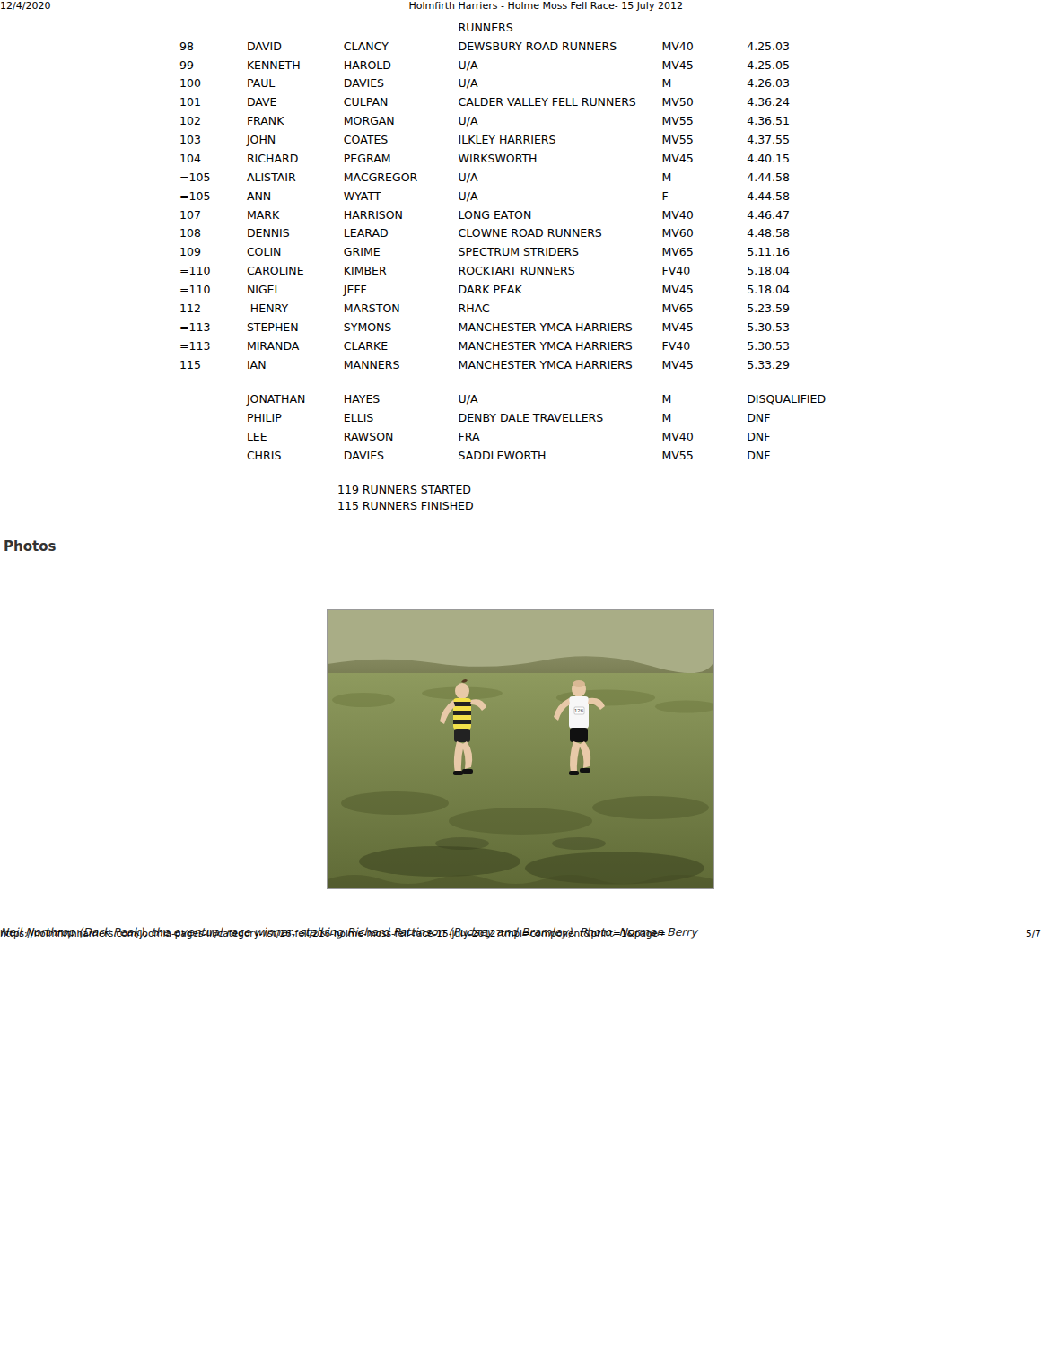12/4/2020
Holmfirth Harriers - Holme Moss Fell Race- 15 July 2012
| | | | RUNNERS | | |
| 98 | DAVID | CLANCY | DEWSBURY ROAD RUNNERS | MV40 | 4.25.03 |
| 99 | KENNETH | HAROLD | U/A | MV45 | 4.25.05 |
| 100 | PAUL | DAVIES | U/A | M | 4.26.03 |
| 101 | DAVE | CULPAN | CALDER VALLEY FELL RUNNERS | MV50 | 4.36.24 |
| 102 | FRANK | MORGAN | U/A | MV55 | 4.36.51 |
| 103 | JOHN | COATES | ILKLEY HARRIERS | MV55 | 4.37.55 |
| 104 | RICHARD | PEGRAM | WIRKSWORTH | MV45 | 4.40.15 |
| =105 | ALISTAIR | MACGREGOR | U/A | M | 4.44.58 |
| =105 | ANN | WYATT | U/A | F | 4.44.58 |
| 107 | MARK | HARRISON | LONG EATON | MV40 | 4.46.47 |
| 108 | DENNIS | LEARAD | CLOWNE ROAD RUNNERS | MV60 | 4.48.58 |
| 109 | COLIN | GRIME | SPECTRUM STRIDERS | MV65 | 5.11.16 |
| =110 | CAROLINE | KIMBER | ROCKTART RUNNERS | FV40 | 5.18.04 |
| =110 | NIGEL | JEFF | DARK PEAK | MV45 | 5.18.04 |
| 112 | HENRY | MARSTON | RHAC | MV65 | 5.23.59 |
| =113 | STEPHEN | SYMONS | MANCHESTER YMCA HARRIERS | MV45 | 5.30.53 |
| =113 | MIRANDA | CLARKE | MANCHESTER YMCA HARRIERS | FV40 | 5.30.53 |
| 115 | IAN | MANNERS | MANCHESTER YMCA HARRIERS | MV45 | 5.33.29 |
| | JONATHAN | HAYES | U/A | M | DISQUALIFIED |
| | PHILIP | ELLIS | DENBY DALE TRAVELLERS | M | DNF |
| | LEE | RAWSON | FRA | MV40 | DNF |
| | CHRIS | DAVIES | SADDLEWORTH | MV55 | DNF |
119 RUNNERS STARTED
115 RUNNERS FINISHED
Photos
Neil Northrop (Dark Peak), the eventual race winner, stalking Richard Pattinson (Pudsey and Bramley). Photo: Norman Berry
https://holmfirthharriers.com/joomla-pages-iii/category-list/26-fell/216-holme-moss-fell-race-15-july-2012?tmpl=component&print=1&page=
5/7